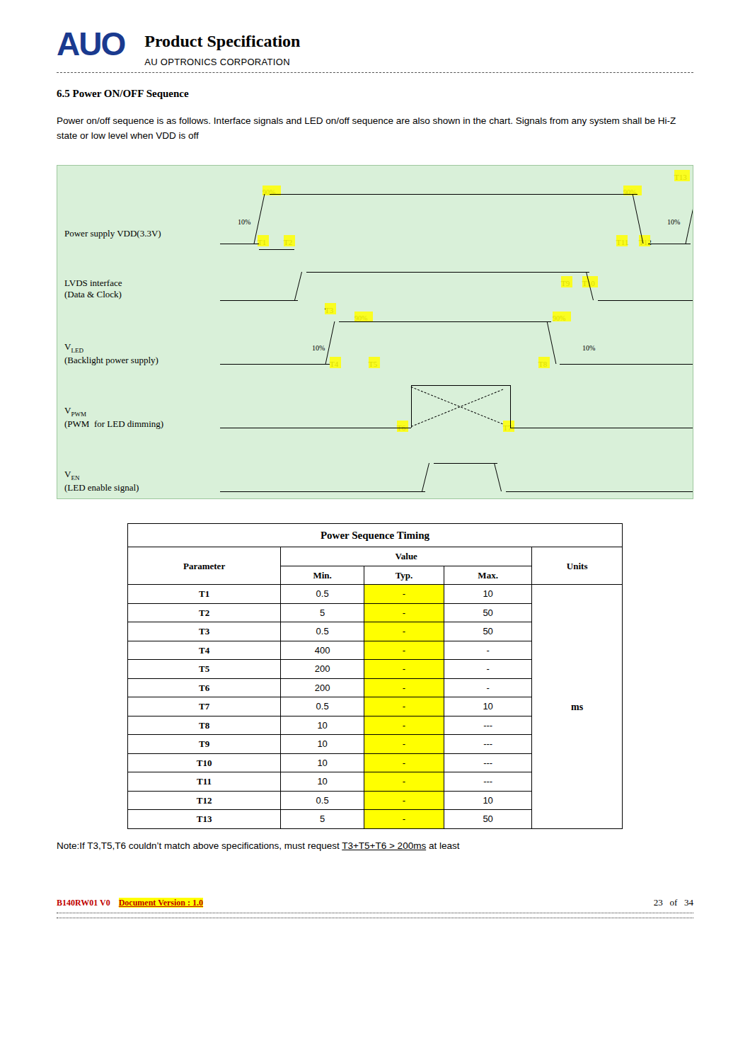AUO
Product Specification
AU OPTRONICS CORPORATION
6.5 Power ON/OFF Sequence
Power on/off sequence is as follows. Interface signals and LED on/off sequence are also shown in the chart. Signals from any system shall be Hi-Z state or low level when VDD is off
Power supply VDD(3.3V)
LVDS interface
(Data & Clock)
VLED
(Backlight power supply)
VPWM
(PWM for LED dimming)
VEN
(LED enable signal)
90%
10%
90%
10%
10%
90%
10%
90%
10%
T1
T2
T3
T4
T5
T6
T7
T8
T9
T10
T11
T12
T13
| Power Sequence Timing |
| --- |
| Parameter | Value | Units |
| Min. | Typ. | Max. |
| T1 | 0.5 | - | 10 | ms |
| T2 | 5 | - | 50 |
| T3 | 0.5 | - | 50 |
| T4 | 400 | - | - |
| T5 | 200 | - | - |
| T6 | 200 | - | - |
| T7 | 0.5 | - | 10 |
| T8 | 10 | - | --- |
| T9 | 10 | - | --- |
| T10 | 10 | - | --- |
| T11 | 10 | - | --- |
| T12 | 0.5 | - | 10 |
| T13 | 5 | - | 50 |
Note:If T3,T5,T6 couldn’t match above specifications, must request T3+T5+T6 > 200ms at least
B140RW01 V0 Document Version : 1.0
23 of 34